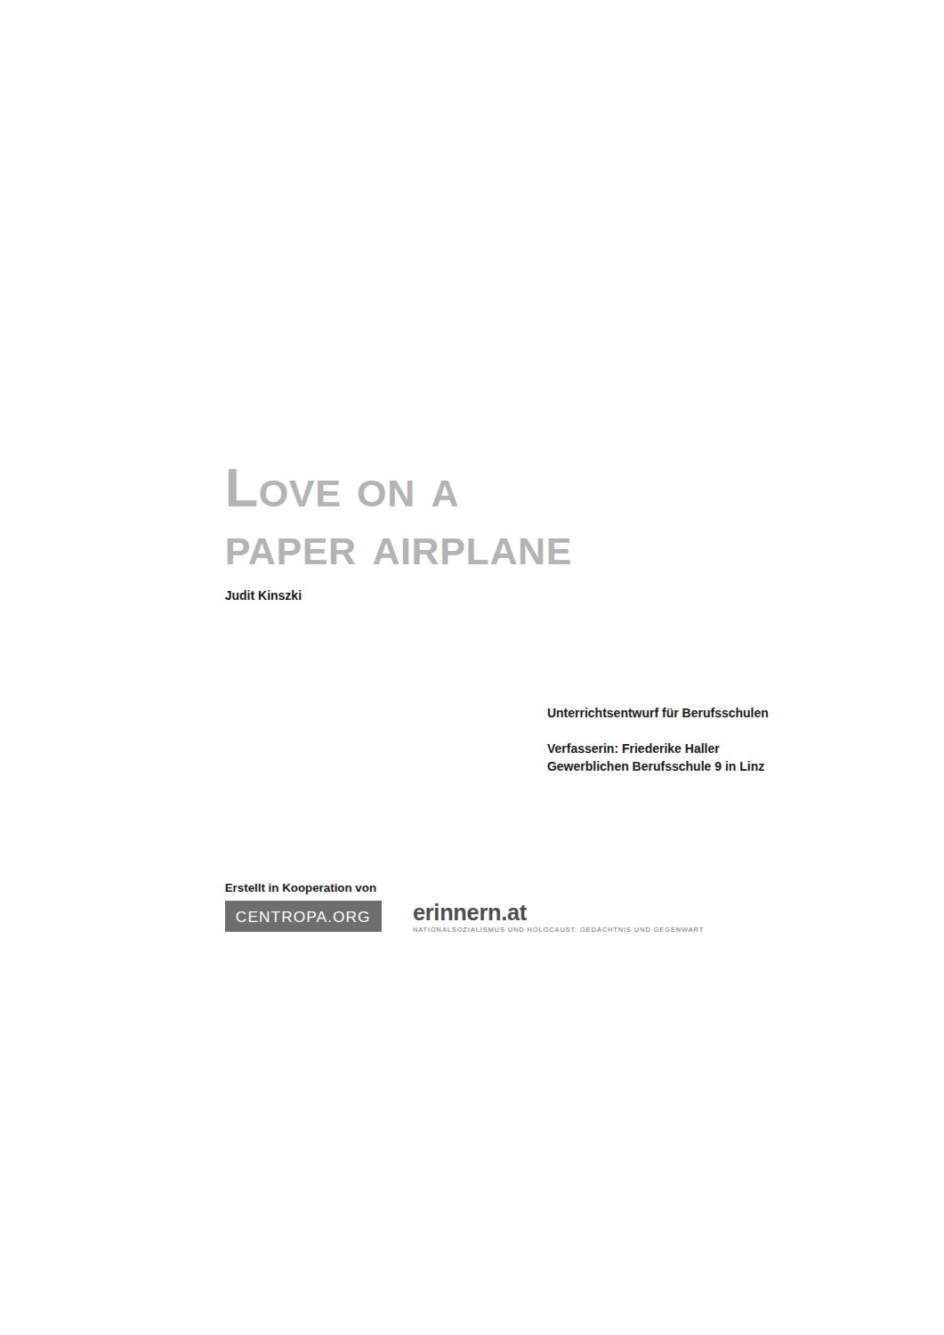Love on a
paper airplane
Judit Kinszki
Unterrichtsentwurf für Berufsschulen
Verfasserin: Friederike Haller
Gewerblichen Berufsschule 9 in Linz
Erstellt in Kooperation von
CENTROPA.ORG
erinnern. at
NATIONALSOZIALISMUS UND HOLOCAUST: GEDÄCHTNIS UND GEGENWART